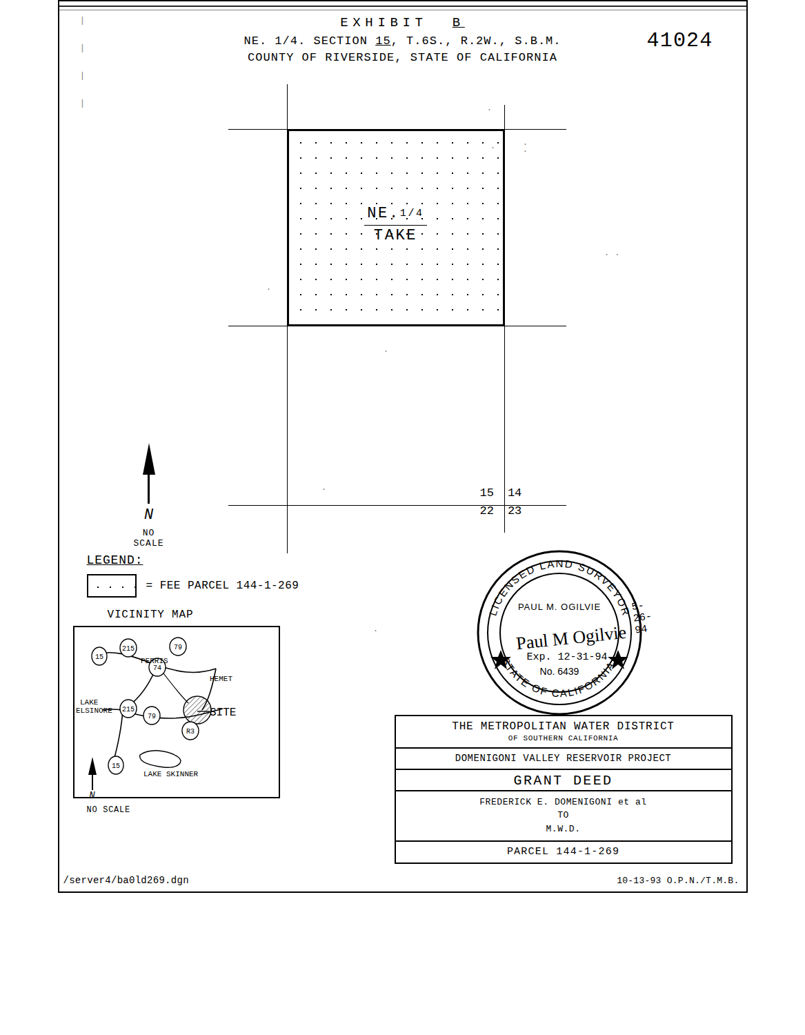EXHIBIT B
NE. 1/4. SECTION 15, T.6S., R.2W., S.B.M.
COUNTY OF RIVERSIDE, STATE OF CALIFORNIA
41024
NE.1/4
TAKE
| 15 | 14 |
| 22 | 23 |
N
NO SCALE
LEGEND:
= FEE PARCEL 144-1-269
VICINITY MAP
15 215 79 74 215 79 15 R3 PERRIS HEMET LAKE ELSINORE LAKE SKINNER SITE
N
NO SCALE
LICENSED LAND SURVEYOR STATE OF CALIFORNIA PAUL M. OGILVIE No. 6439
Paul M Ogilvie
5-26-94
Exp. 12-31-94
THE METROPOLITAN WATER DISTRICT OF SOUTHERN CALIFORNIA
DOMENIGONI VALLEY RESERVOIR PROJECT
GRANT DEED
FREDERICK E. DOMENIGONI et al
TO
M.W.D.
PARCEL 144-1-269
/server4/ba0ld269.dgn
10-13-93 O.P.N./T.M.B.
·
·
·
·
· ·
·
·
·
·
|
|
|
|